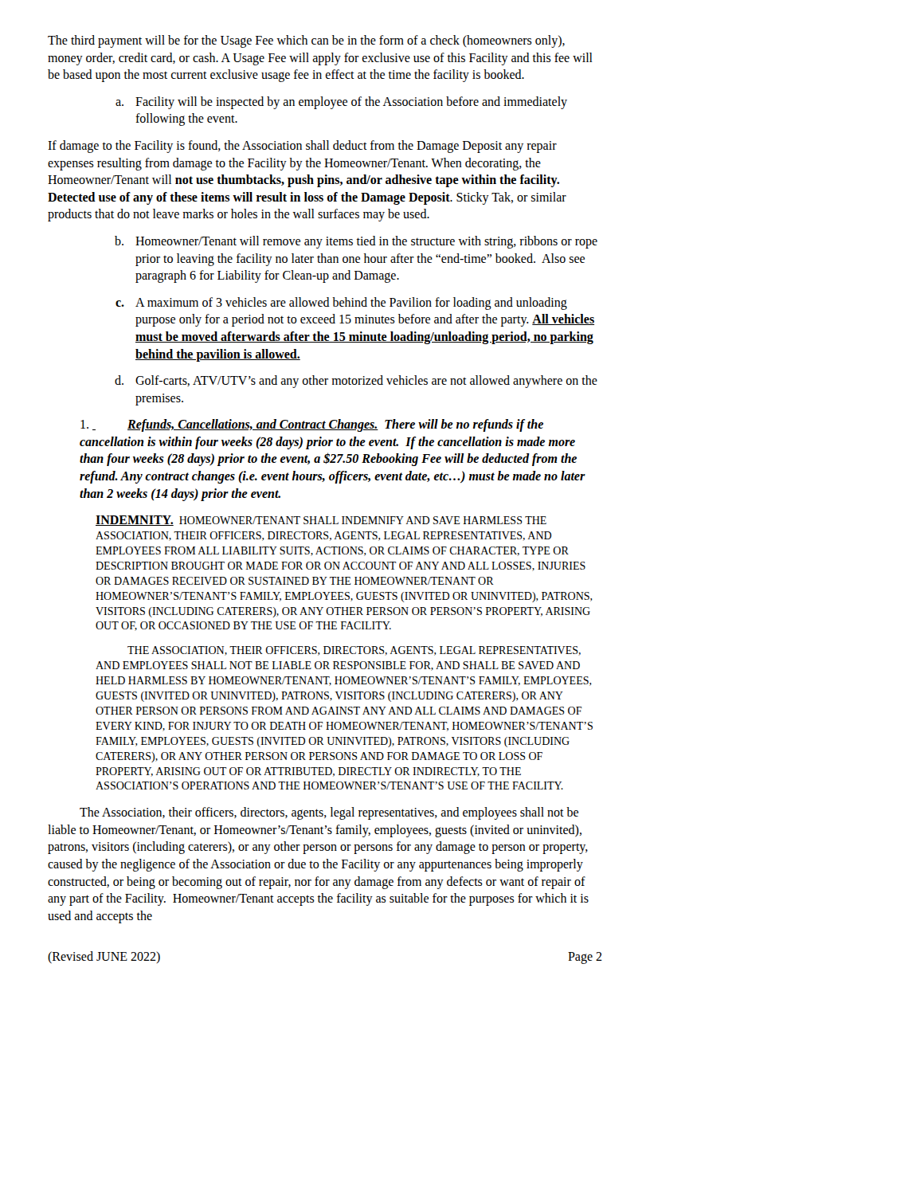The third payment will be for the Usage Fee which can be in the form of a check (homeowners only), money order, credit card, or cash. A Usage Fee will apply for exclusive use of this Facility and this fee will be based upon the most current exclusive usage fee in effect at the time the facility is booked.
Facility will be inspected by an employee of the Association before and immediately following the event.
If damage to the Facility is found, the Association shall deduct from the Damage Deposit any repair expenses resulting from damage to the Facility by the Homeowner/Tenant. When decorating, the Homeowner/Tenant will not use thumbtacks, push pins, and/or adhesive tape within the facility. Detected use of any of these items will result in loss of the Damage Deposit. Sticky Tak, or similar products that do not leave marks or holes in the wall surfaces may be used.
Homeowner/Tenant will remove any items tied in the structure with string, ribbons or rope prior to leaving the facility no later than one hour after the “end-time” booked. Also see paragraph 6 for Liability for Clean-up and Damage.
A maximum of 3 vehicles are allowed behind the Pavilion for loading and unloading purpose only for a period not to exceed 15 minutes before and after the party. All vehicles must be moved afterwards after the 15 minute loading/unloading period, no parking behind the pavilion is allowed.
Golf-carts, ATV/UTV’s and any other motorized vehicles are not allowed anywhere on the premises.
1. Refunds, Cancellations, and Contract Changes. There will be no refunds if the cancellation is within four weeks (28 days) prior to the event. If the cancellation is made more than four weeks (28 days) prior to the event, a $27.50 Rebooking Fee will be deducted from the refund. Any contract changes (i.e. event hours, officers, event date, etc…) must be made no later than 2 weeks (14 days) prior the event.
INDEMNITY. HOMEOWNER/TENANT SHALL INDEMNIFY AND SAVE HARMLESS THE ASSOCIATION, THEIR OFFICERS, DIRECTORS, AGENTS, LEGAL REPRESENTATIVES, AND EMPLOYEES FROM ALL LIABILITY SUITS, ACTIONS, OR CLAIMS OF CHARACTER, TYPE OR DESCRIPTION BROUGHT OR MADE FOR OR ON ACCOUNT OF ANY AND ALL LOSSES, INJURIES OR DAMAGES RECEIVED OR SUSTAINED BY THE HOMEOWNER/TENANT OR HOMEOWNER’S/TENANT’S FAMILY, EMPLOYEES, GUESTS (INVITED OR UNINVITED), PATRONS, VISITORS (INCLUDING CATERERS), OR ANY OTHER PERSON OR PERSON’S PROPERTY, ARISING OUT OF, OR OCCASIONED BY THE USE OF THE FACILITY.
THE ASSOCIATION, THEIR OFFICERS, DIRECTORS, AGENTS, LEGAL REPRESENTATIVES, AND EMPLOYEES SHALL NOT BE LIABLE OR RESPONSIBLE FOR, AND SHALL BE SAVED AND HELD HARMLESS BY HOMEOWNER/TENANT, HOMEOWNER’S/TENANT’S FAMILY, EMPLOYEES, GUESTS (INVITED OR UNINVITED), PATRONS, VISITORS (INCLUDING CATERERS), OR ANY OTHER PERSON OR PERSONS FROM AND AGAINST ANY AND ALL CLAIMS AND DAMAGES OF EVERY KIND, FOR INJURY TO OR DEATH OF HOMEOWNER/TENANT, HOMEOWNER’S/TENANT’S FAMILY, EMPLOYEES, GUESTS (INVITED OR UNINVITED), PATRONS, VISITORS (INCLUDING CATERERS), OR ANY OTHER PERSON OR PERSONS AND FOR DAMAGE TO OR LOSS OF PROPERTY, ARISING OUT OF OR ATTRIBUTED, DIRECTLY OR INDIRECTLY, TO THE ASSOCIATION’S OPERATIONS AND THE HOMEOWNER’S/TENANT’S USE OF THE FACILITY.
The Association, their officers, directors, agents, legal representatives, and employees shall not be liable to Homeowner/Tenant, or Homeowner’s/Tenant’s family, employees, guests (invited or uninvited), patrons, visitors (including caterers), or any other person or persons for any damage to person or property, caused by the negligence of the Association or due to the Facility or any appurtenances being improperly constructed, or being or becoming out of repair, nor for any damage from any defects or want of repair of any part of the Facility. Homeowner/Tenant accepts the facility as suitable for the purposes for which it is used and accepts the
(Revised JUNE 2022) Page 2